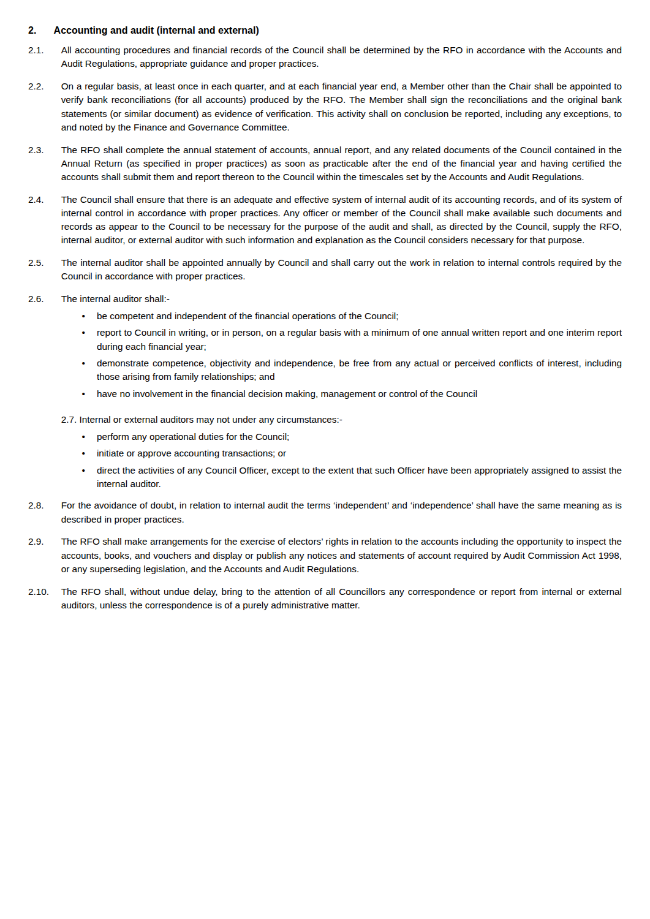2. Accounting and audit (internal and external)
2.1.
All accounting procedures and financial records of the Council shall be determined by the RFO in accordance with the Accounts and Audit Regulations, appropriate guidance and proper practices.
2.2.
On a regular basis, at least once in each quarter, and at each financial year end, a Member other than the Chair shall be appointed to verify bank reconciliations (for all accounts) produced by the RFO. The Member shall sign the reconciliations and the original bank statements (or similar document) as evidence of verification. This activity shall on conclusion be reported, including any exceptions, to and noted by the Finance and Governance Committee.
2.3.
The RFO shall complete the annual statement of accounts, annual report, and any related documents of the Council contained in the Annual Return (as specified in proper practices) as soon as practicable after the end of the financial year and having certified the accounts shall submit them and report thereon to the Council within the timescales set by the Accounts and Audit Regulations.
2.4.
The Council shall ensure that there is an adequate and effective system of internal audit of its accounting records, and of its system of internal control in accordance with proper practices. Any officer or member of the Council shall make available such documents and records as appear to the Council to be necessary for the purpose of the audit and shall, as directed by the Council, supply the RFO, internal auditor, or external auditor with such information and explanation as the Council considers necessary for that purpose.
2.5.
The internal auditor shall be appointed annually by Council and shall carry out the work in relation to internal controls required by the Council in accordance with proper practices.
2.6.
The internal auditor shall:-
be competent and independent of the financial operations of the Council;
report to Council in writing, or in person, on a regular basis with a minimum of one annual written report and one interim report during each financial year;
demonstrate competence, objectivity and independence, be free from any actual or perceived conflicts of interest, including those arising from family relationships; and
have no involvement in the financial decision making, management or control of the Council
2.7. Internal or external auditors may not under any circumstances:-
perform any operational duties for the Council;
initiate or approve accounting transactions; or
direct the activities of any Council Officer, except to the extent that such Officer have been appropriately assigned to assist the internal auditor.
2.8.
For the avoidance of doubt, in relation to internal audit the terms ‘independent’ and ‘independence’ shall have the same meaning as is described in proper practices.
2.9.
The RFO shall make arrangements for the exercise of electors’ rights in relation to the accounts including the opportunity to inspect the accounts, books, and vouchers and display or publish any notices and statements of account required by Audit Commission Act 1998, or any superseding legislation, and the Accounts and Audit Regulations.
2.10.
The RFO shall, without undue delay, bring to the attention of all Councillors any correspondence or report from internal or external auditors, unless the correspondence is of a purely administrative matter.